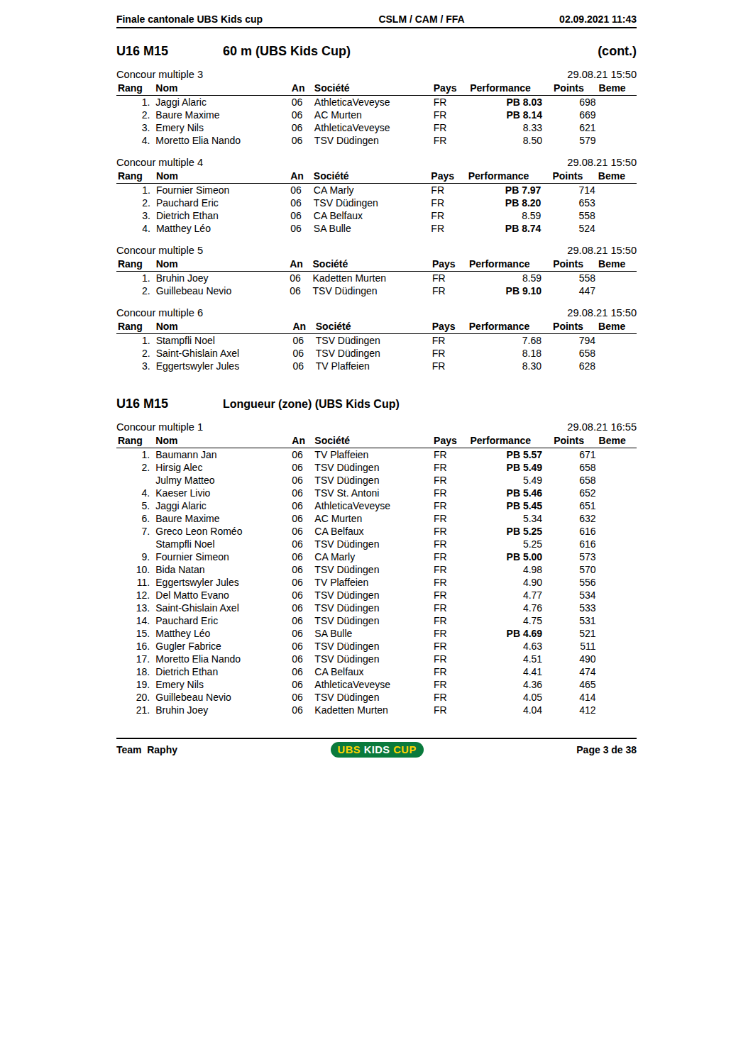Finale cantonale UBS Kids cup
CSLM / CAM / FFA
02.09.2021 11:43
U16 M15
60 m (UBS Kids Cup)
(cont.)
Concour multiple 3 29.08.21 15:50
| Rang | Nom | An | Société | Pays | Performance | Points | Beme |
| --- | --- | --- | --- | --- | --- | --- | --- |
| 1. | Jaggi Alaric | 06 | AthleticaVeveyse | FR | PB 8.03 | 698 | |
| 2. | Baure Maxime | 06 | AC Murten | FR | PB 8.14 | 669 | |
| 3. | Emery Nils | 06 | AthleticaVeveyse | FR | 8.33 | 621 | |
| 4. | Moretto Elia Nando | 06 | TSV Düdingen | FR | 8.50 | 579 | |
Concour multiple 4 29.08.21 15:50
| Rang | Nom | An | Société | Pays | Performance | Points | Beme |
| --- | --- | --- | --- | --- | --- | --- | --- |
| 1. | Fournier Simeon | 06 | CA Marly | FR | PB 7.97 | 714 | |
| 2. | Pauchard Eric | 06 | TSV Düdingen | FR | PB 8.20 | 653 | |
| 3. | Dietrich Ethan | 06 | CA Belfaux | FR | 8.59 | 558 | |
| 4. | Matthey Léo | 06 | SA Bulle | FR | PB 8.74 | 524 | |
Concour multiple 5 29.08.21 15:50
| Rang | Nom | An | Société | Pays | Performance | Points | Beme |
| --- | --- | --- | --- | --- | --- | --- | --- |
| 1. | Bruhin Joey | 06 | Kadetten Murten | FR | 8.59 | 558 | |
| 2. | Guillebeau Nevio | 06 | TSV Düdingen | FR | PB 9.10 | 447 | |
Concour multiple 6 29.08.21 15:50
| Rang | Nom | An | Société | Pays | Performance | Points | Beme |
| --- | --- | --- | --- | --- | --- | --- | --- |
| 1. | Stampfli Noel | 06 | TSV Düdingen | FR | 7.68 | 794 | |
| 2. | Saint-Ghislain Axel | 06 | TSV Düdingen | FR | 8.18 | 658 | |
| 3. | Eggertswyler Jules | 06 | TV Plaffeien | FR | 8.30 | 628 | |
U16 M15
Longueur (zone) (UBS Kids Cup)
Concour multiple 1 29.08.21 16:55
| Rang | Nom | An | Société | Pays | Performance | Points | Beme |
| --- | --- | --- | --- | --- | --- | --- | --- |
| 1. | Baumann Jan | 06 | TV Plaffeien | FR | PB 5.57 | 671 | |
| 2. | Hirsig Alec | 06 | TSV Düdingen | FR | PB 5.49 | 658 | |
| | Julmy Matteo | 06 | TSV Düdingen | FR | 5.49 | 658 | |
| 4. | Kaeser Livio | 06 | TSV St. Antoni | FR | PB 5.46 | 652 | |
| 5. | Jaggi Alaric | 06 | AthleticaVeveyse | FR | PB 5.45 | 651 | |
| 6. | Baure Maxime | 06 | AC Murten | FR | 5.34 | 632 | |
| 7. | Greco Leon Roméo | 06 | CA Belfaux | FR | PB 5.25 | 616 | |
| | Stampfli Noel | 06 | TSV Düdingen | FR | 5.25 | 616 | |
| 9. | Fournier Simeon | 06 | CA Marly | FR | PB 5.00 | 573 | |
| 10. | Bida Natan | 06 | TSV Düdingen | FR | 4.98 | 570 | |
| 11. | Eggertswyler Jules | 06 | TV Plaffeien | FR | 4.90 | 556 | |
| 12. | Del Matto Evano | 06 | TSV Düdingen | FR | 4.77 | 534 | |
| 13. | Saint-Ghislain Axel | 06 | TSV Düdingen | FR | 4.76 | 533 | |
| 14. | Pauchard Eric | 06 | TSV Düdingen | FR | 4.75 | 531 | |
| 15. | Matthey Léo | 06 | SA Bulle | FR | PB 4.69 | 521 | |
| 16. | Gugler Fabrice | 06 | TSV Düdingen | FR | 4.63 | 511 | |
| 17. | Moretto Elia Nando | 06 | TSV Düdingen | FR | 4.51 | 490 | |
| 18. | Dietrich Ethan | 06 | CA Belfaux | FR | 4.41 | 474 | |
| 19. | Emery Nils | 06 | AthleticaVeveyse | FR | 4.36 | 465 | |
| 20. | Guillebeau Nevio | 06 | TSV Düdingen | FR | 4.05 | 414 | |
| 21. | Bruhin Joey | 06 | Kadetten Murten | FR | 4.04 | 412 | |
Team Raphy
UBS KIDS CUP
Page 3 de 38